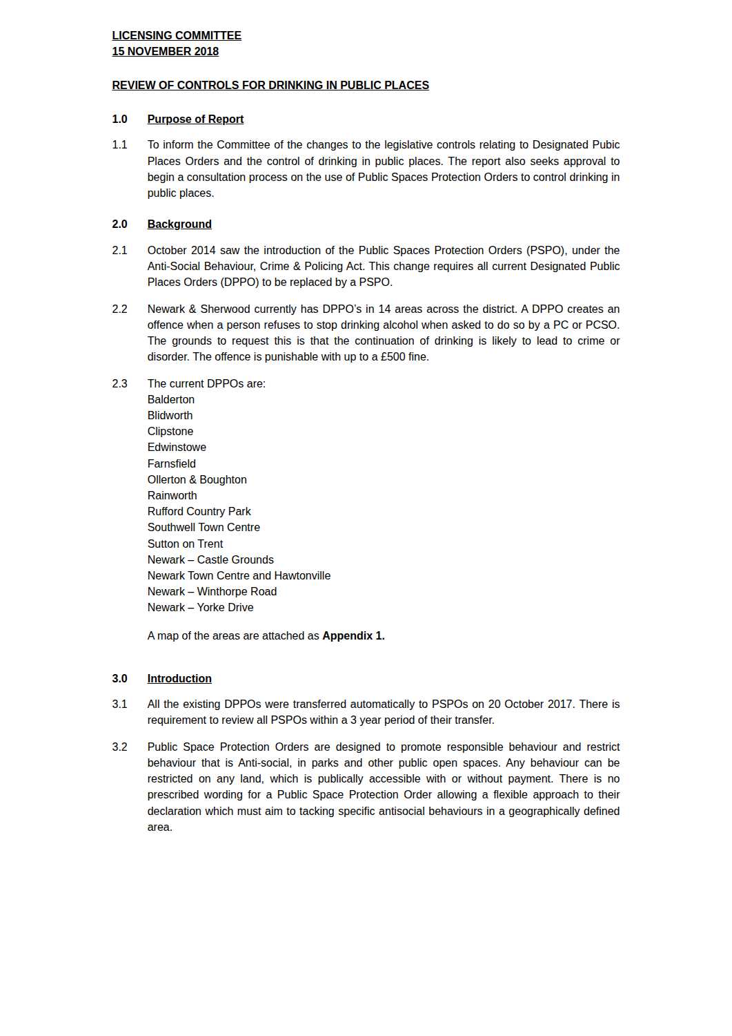LICENSING COMMITTEE
15 NOVEMBER 2018
REVIEW OF CONTROLS FOR DRINKING IN PUBLIC PLACES
1.0
Purpose of Report
1.1
To inform the Committee of the changes to the legislative controls relating to Designated Pubic Places Orders and the control of drinking in public places. The report also seeks approval to begin a consultation process on the use of Public Spaces Protection Orders to control drinking in public places.
2.0
Background
2.1
October 2014 saw the introduction of the Public Spaces Protection Orders (PSPO), under the Anti-Social Behaviour, Crime & Policing Act. This change requires all current Designated Public Places Orders (DPPO) to be replaced by a PSPO.
2.2
Newark & Sherwood currently has DPPO’s in 14 areas across the district. A DPPO creates an offence when a person refuses to stop drinking alcohol when asked to do so by a PC or PCSO. The grounds to request this is that the continuation of drinking is likely to lead to crime or disorder. The offence is punishable with up to a £500 fine.
2.3
The current DPPOs are:
Balderton
Blidworth
Clipstone
Edwinstowe
Farnsfield
Ollerton & Boughton
Rainworth
Rufford Country Park
Southwell Town Centre
Sutton on Trent
Newark – Castle Grounds
Newark Town Centre and Hawtonville
Newark – Winthorpe Road
Newark – Yorke Drive
A map of the areas are attached as Appendix 1.
3.0
Introduction
3.1
All the existing DPPOs were transferred automatically to PSPOs on 20 October 2017. There is requirement to review all PSPOs within a 3 year period of their transfer.
3.2
Public Space Protection Orders are designed to promote responsible behaviour and restrict behaviour that is Anti-social, in parks and other public open spaces. Any behaviour can be restricted on any land, which is publically accessible with or without payment. There is no prescribed wording for a Public Space Protection Order allowing a flexible approach to their declaration which must aim to tacking specific antisocial behaviours in a geographically defined area.